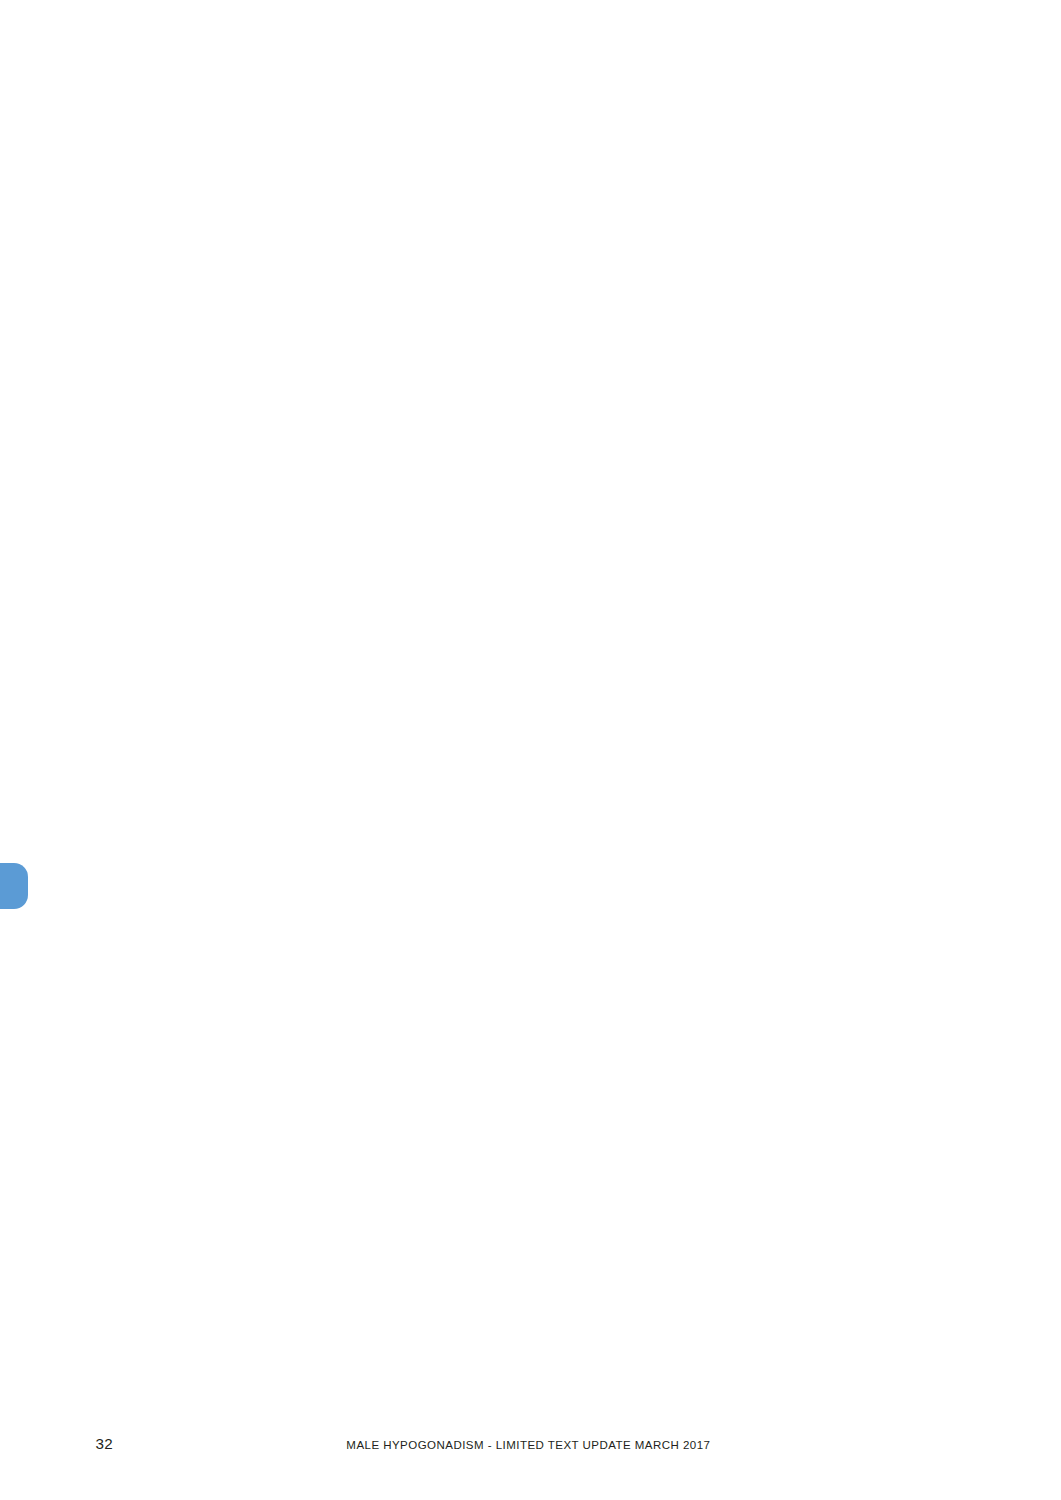32 Male Hypogonadism - Limited Text Update March 2017